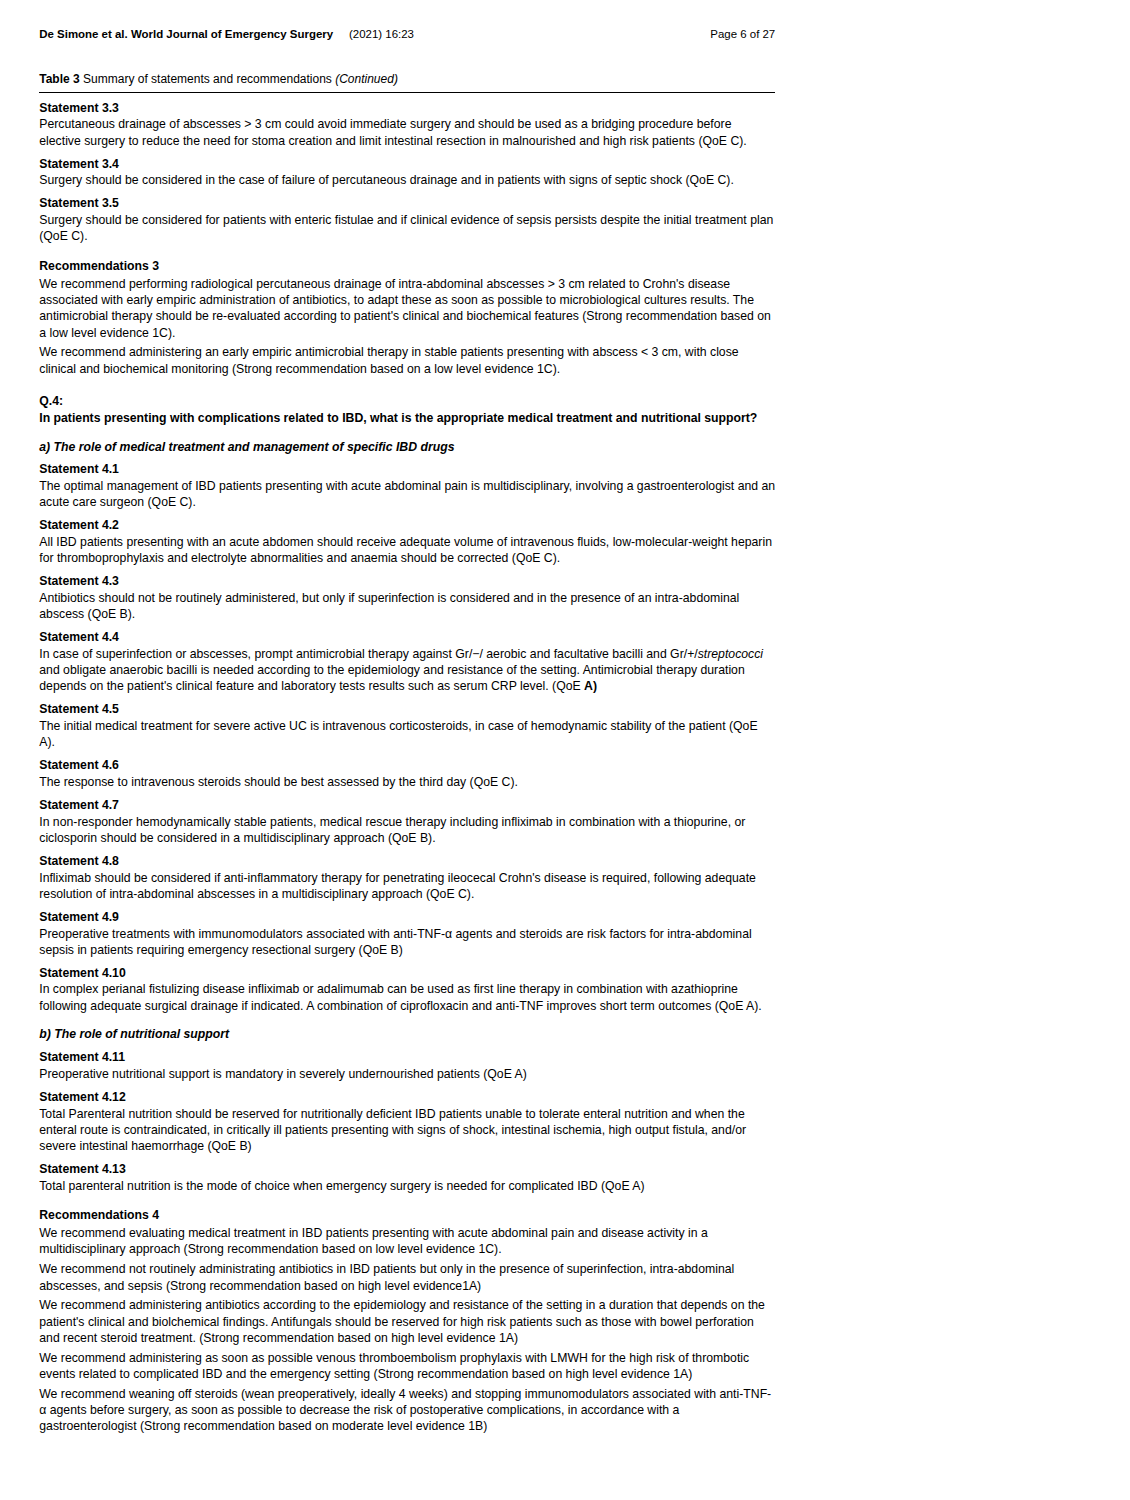De Simone et al. World Journal of Emergency Surgery (2021) 16:23
Page 6 of 27
Table 3 Summary of statements and recommendations (Continued)
Statement 3.3
Percutaneous drainage of abscesses > 3 cm could avoid immediate surgery and should be used as a bridging procedure before elective surgery to reduce the need for stoma creation and limit intestinal resection in malnourished and high risk patients (QoE C).
Statement 3.4
Surgery should be considered in the case of failure of percutaneous drainage and in patients with signs of septic shock (QoE C).
Statement 3.5
Surgery should be considered for patients with enteric fistulae and if clinical evidence of sepsis persists despite the initial treatment plan (QoE C).
Recommendations 3
We recommend performing radiological percutaneous drainage of intra-abdominal abscesses > 3 cm related to Crohn's disease associated with early empiric administration of antibiotics, to adapt these as soon as possible to microbiological cultures results. The antimicrobial therapy should be re-evaluated according to patient's clinical and biochemical features (Strong recommendation based on a low level evidence 1C).
We recommend administering an early empiric antimicrobial therapy in stable patients presenting with abscess < 3 cm, with close clinical and biochemical monitoring (Strong recommendation based on a low level evidence 1C).
Q.4:
In patients presenting with complications related to IBD, what is the appropriate medical treatment and nutritional support?
a) The role of medical treatment and management of specific IBD drugs
Statement 4.1
The optimal management of IBD patients presenting with acute abdominal pain is multidisciplinary, involving a gastroenterologist and an acute care surgeon (QoE C).
Statement 4.2
All IBD patients presenting with an acute abdomen should receive adequate volume of intravenous fluids, low-molecular-weight heparin for thromboprophylaxis and electrolyte abnormalities and anaemia should be corrected (QoE C).
Statement 4.3
Antibiotics should not be routinely administered, but only if superinfection is considered and in the presence of an intra-abdominal abscess (QoE B).
Statement 4.4
In case of superinfection or abscesses, prompt antimicrobial therapy against Gr/−/ aerobic and facultative bacilli and Gr/+/streptococci and obligate anaerobic bacilli is needed according to the epidemiology and resistance of the setting. Antimicrobial therapy duration depends on the patient's clinical feature and laboratory tests results such as serum CRP level. (QoE A)
Statement 4.5
The initial medical treatment for severe active UC is intravenous corticosteroids, in case of hemodynamic stability of the patient (QoE A).
Statement 4.6
The response to intravenous steroids should be best assessed by the third day (QoE C).
Statement 4.7
In non-responder hemodynamically stable patients, medical rescue therapy including infliximab in combination with a thiopurine, or ciclosporin should be considered in a multidisciplinary approach (QoE B).
Statement 4.8
Infliximab should be considered if anti-inflammatory therapy for penetrating ileocecal Crohn's disease is required, following adequate resolution of intra-abdominal abscesses in a multidisciplinary approach (QoE C).
Statement 4.9
Preoperative treatments with immunomodulators associated with anti-TNF-α agents and steroids are risk factors for intra-abdominal sepsis in patients requiring emergency resectional surgery (QoE B)
Statement 4.10
In complex perianal fistulizing disease infliximab or adalimumab can be used as first line therapy in combination with azathioprine following adequate surgical drainage if indicated. A combination of ciprofloxacin and anti-TNF improves short term outcomes (QoE A).
b) The role of nutritional support
Statement 4.11
Preoperative nutritional support is mandatory in severely undernourished patients (QoE A)
Statement 4.12
Total Parenteral nutrition should be reserved for nutritionally deficient IBD patients unable to tolerate enteral nutrition and when the enteral route is contraindicated, in critically ill patients presenting with signs of shock, intestinal ischemia, high output fistula, and/or severe intestinal haemorrhage (QoE B)
Statement 4.13
Total parenteral nutrition is the mode of choice when emergency surgery is needed for complicated IBD (QoE A)
Recommendations 4
We recommend evaluating medical treatment in IBD patients presenting with acute abdominal pain and disease activity in a multidisciplinary approach (Strong recommendation based on low level evidence 1C).
We recommend not routinely administrating antibiotics in IBD patients but only in the presence of superinfection, intra-abdominal abscesses, and sepsis (Strong recommendation based on high level evidence1A)
We recommend administering antibiotics according to the epidemiology and resistance of the setting in a duration that depends on the patient's clinical and biolchemical findings. Antifungals should be reserved for high risk patients such as those with bowel perforation and recent steroid treatment. (Strong recommendation based on high level evidence 1A)
We recommend administering as soon as possible venous thromboembolism prophylaxis with LMWH for the high risk of thrombotic events related to complicated IBD and the emergency setting (Strong recommendation based on high level evidence 1A)
We recommend weaning off steroids (wean preoperatively, ideally 4 weeks) and stopping immunomodulators associated with anti-TNF-α agents before surgery, as soon as possible to decrease the risk of postoperative complications, in accordance with a gastroenterologist (Strong recommendation based on moderate level evidence 1B)